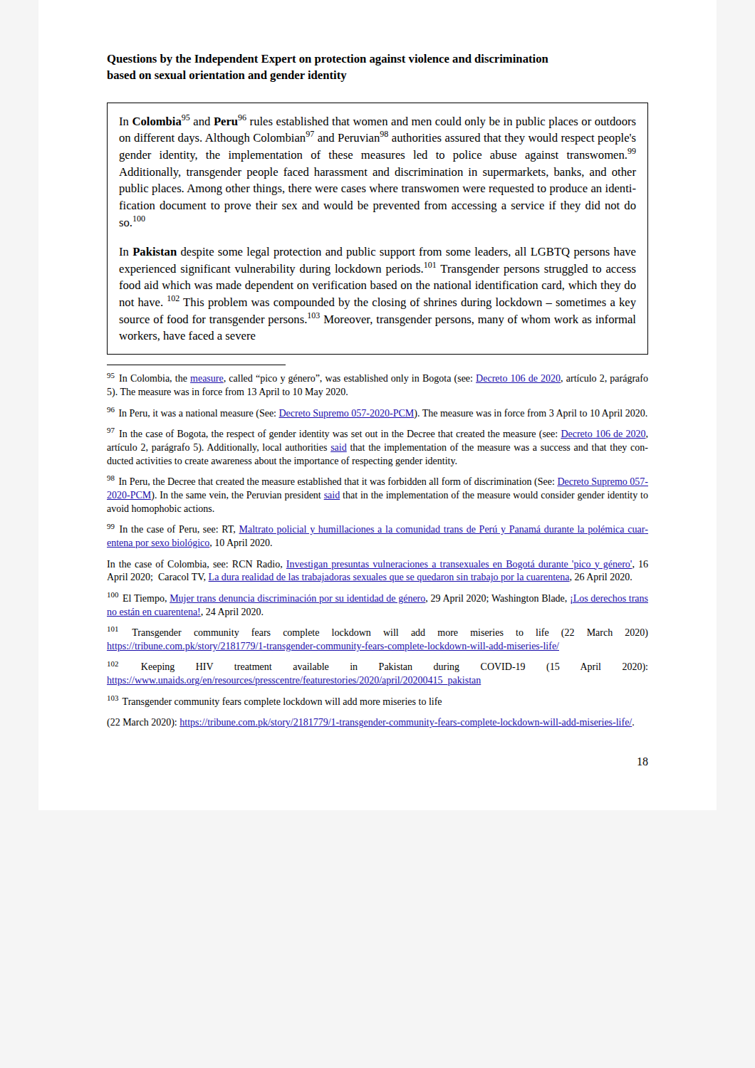Questions by the Independent Expert on protection against violence and discrimination
based on sexual orientation and gender identity
In Colombia95 and Peru96 rules established that women and men could only be in public places or outdoors on different days. Although Colombian97 and Peruvian98 authorities assured that they would respect people's gender identity, the implementation of these measures led to police abuse against transwomen.99 Additionally, transgender people faced harassment and discrimination in supermarkets, banks, and other public places. Among other things, there were cases where transwomen were requested to produce an identification document to prove their sex and would be prevented from accessing a service if they did not do so.100
In Pakistan despite some legal protection and public support from some leaders, all LGBTQ persons have experienced significant vulnerability during lockdown periods.101 Transgender persons struggled to access food aid which was made dependent on verification based on the national identification card, which they do not have. 102 This problem was compounded by the closing of shrines during lockdown – sometimes a key source of food for transgender persons.103 Moreover, transgender persons, many of whom work as informal workers, have faced a severe
95 In Colombia, the measure, called “pico y género”, was established only in Bogota (see: Decreto 106 de 2020, artículo 2, parágrafo 5). The measure was in force from 13 April to 10 May 2020.
96 In Peru, it was a national measure (See: Decreto Supremo 057-2020-PCM). The measure was in force from 3 April to 10 April 2020.
97 In the case of Bogota, the respect of gender identity was set out in the Decree that created the measure (see: Decreto 106 de 2020, artículo 2, parágrafo 5). Additionally, local authorities said that the implementation of the measure was a success and that they conducted activities to create awareness about the importance of respecting gender identity.
98 In Peru, the Decree that created the measure established that it was forbidden all form of discrimination (See: Decreto Supremo 057-2020-PCM). In the same vein, the Peruvian president said that in the implementation of the measure would consider gender identity to avoid homophobic actions.
99 In the case of Peru, see: RT, Maltrato policial y humillaciones a la comunidad trans de Perú y Panamá durante la polémica cuarentena por sexo biológico, 10 April 2020.
In the case of Colombia, see: RCN Radio, Investigan presuntas vulneraciones a transexuales en Bogotá durante 'pico y género', 16 April 2020; Caracol TV, La dura realidad de las trabajadoras sexuales que se quedaron sin trabajo por la cuarentena, 26 April 2020.
100 El Tiempo, Mujer trans denuncia discriminación por su identidad de género, 29 April 2020; Washington Blade, ¡Los derechos trans no están en cuarentena!, 24 April 2020.
101 Transgender community fears complete lockdown will add more miseries to life (22 March 2020) https://tribune.com.pk/story/2181779/1-transgender-community-fears-complete-lockdown-will-add-miseries-life/
102 Keeping HIV treatment available in Pakistan during COVID-19 (15 April 2020): https://www.unaids.org/en/resources/presscentre/featurestories/2020/april/20200415_pakistan
103 Transgender community fears complete lockdown will add more miseries to life
(22 March 2020): https://tribune.com.pk/story/2181779/1-transgender-community-fears-complete-lockdown-will-add-miseries-life/.
18